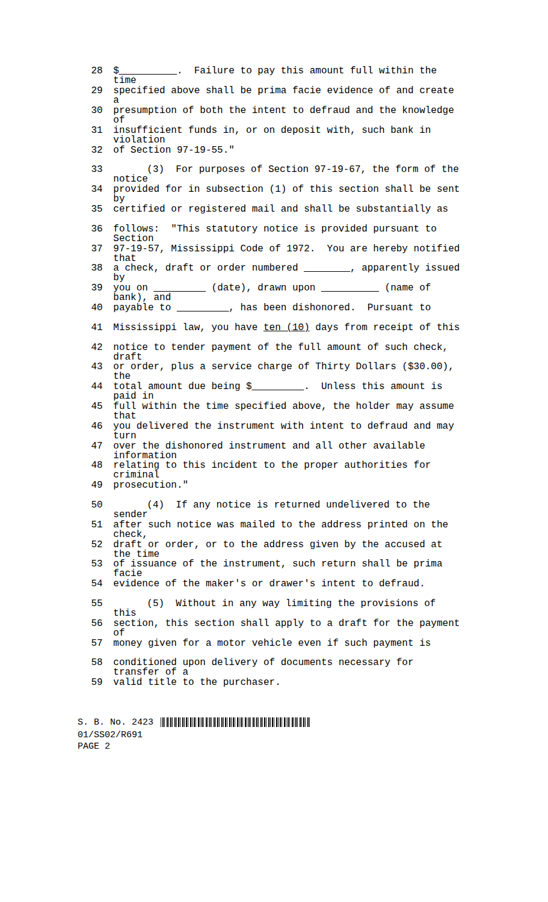28 $__________. Failure to pay this amount full within the time
29 specified above shall be prima facie evidence of and create a
30 presumption of both the intent to defraud and the knowledge of
31 insufficient funds in, or on deposit with, such bank in violation
32 of Section 97-19-55."
33 (3) For purposes of Section 97-19-67, the form of the notice
34 provided for in subsection (1) of this section shall be sent by
35 certified or registered mail and shall be substantially as
36 follows: "This statutory notice is provided pursuant to Section
37 97-19-57, Mississippi Code of 1972. You are hereby notified that
38 a check, draft or order numbered ________, apparently issued by
39 you on _________ (date), drawn upon __________ (name of bank), and
40 payable to _________, has been dishonored. Pursuant to
41 Mississippi law, you have ten (10) days from receipt of this
42 notice to tender payment of the full amount of such check, draft
43 or order, plus a service charge of Thirty Dollars ($30.00), the
44 total amount due being $_________. Unless this amount is paid in
45 full within the time specified above, the holder may assume that
46 you delivered the instrument with intent to defraud and may turn
47 over the dishonored instrument and all other available information
48 relating to this incident to the proper authorities for criminal
49 prosecution."
50 (4) If any notice is returned undelivered to the sender
51 after such notice was mailed to the address printed on the check,
52 draft or order, or to the address given by the accused at the time
53 of issuance of the instrument, such return shall be prima facie
54 evidence of the maker's or drawer's intent to defraud.
55 (5) Without in any way limiting the provisions of this
56 section, this section shall apply to a draft for the payment of
57 money given for a motor vehicle even if such payment is
58 conditioned upon delivery of documents necessary for transfer of a
59 valid title to the purchaser.
S. B. No. 2423
01/SS02/R691
PAGE 2